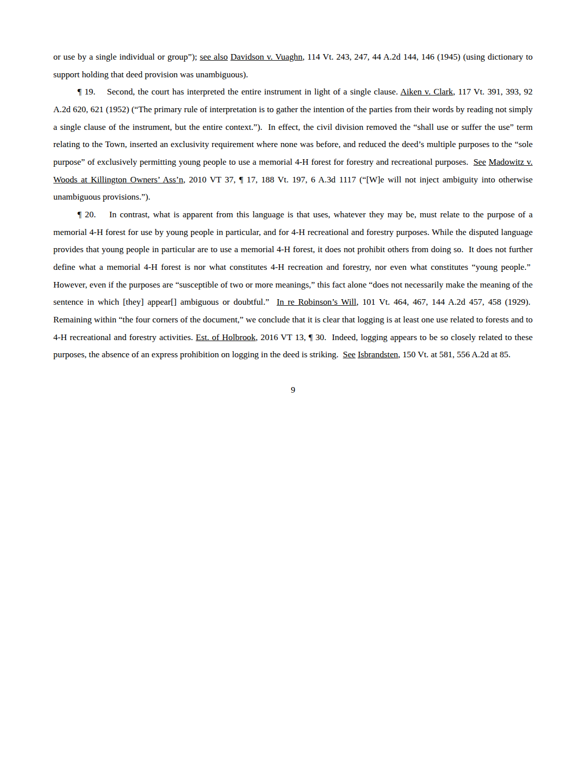or use by a single individual or group”); see also Davidson v. Vuaghn, 114 Vt. 243, 247, 44 A.2d 144, 146 (1945) (using dictionary to support holding that deed provision was unambiguous).
¶ 19. Second, the court has interpreted the entire instrument in light of a single clause. Aiken v. Clark, 117 Vt. 391, 393, 92 A.2d 620, 621 (1952) (“The primary rule of interpretation is to gather the intention of the parties from their words by reading not simply a single clause of the instrument, but the entire context.”). In effect, the civil division removed the “shall use or suffer the use” term relating to the Town, inserted an exclusivity requirement where none was before, and reduced the deed’s multiple purposes to the “sole purpose” of exclusively permitting young people to use a memorial 4-H forest for forestry and recreational purposes. See Madowitz v. Woods at Killington Owners’ Ass’n, 2010 VT 37, ¶ 17, 188 Vt. 197, 6 A.3d 1117 (“[W]e will not inject ambiguity into otherwise unambiguous provisions.”).
¶ 20. In contrast, what is apparent from this language is that uses, whatever they may be, must relate to the purpose of a memorial 4-H forest for use by young people in particular, and for 4-H recreational and forestry purposes. While the disputed language provides that young people in particular are to use a memorial 4-H forest, it does not prohibit others from doing so. It does not further define what a memorial 4-H forest is nor what constitutes 4-H recreation and forestry, nor even what constitutes “young people.” However, even if the purposes are “susceptible of two or more meanings,” this fact alone “does not necessarily make the meaning of the sentence in which [they] appear[] ambiguous or doubtful.” In re Robinson’s Will, 101 Vt. 464, 467, 144 A.2d 457, 458 (1929). Remaining within “the four corners of the document,” we conclude that it is clear that logging is at least one use related to forests and to 4-H recreational and forestry activities. Est. of Holbrook, 2016 VT 13, ¶ 30. Indeed, logging appears to be so closely related to these purposes, the absence of an express prohibition on logging in the deed is striking. See Isbrandsten, 150 Vt. at 581, 556 A.2d at 85.
9